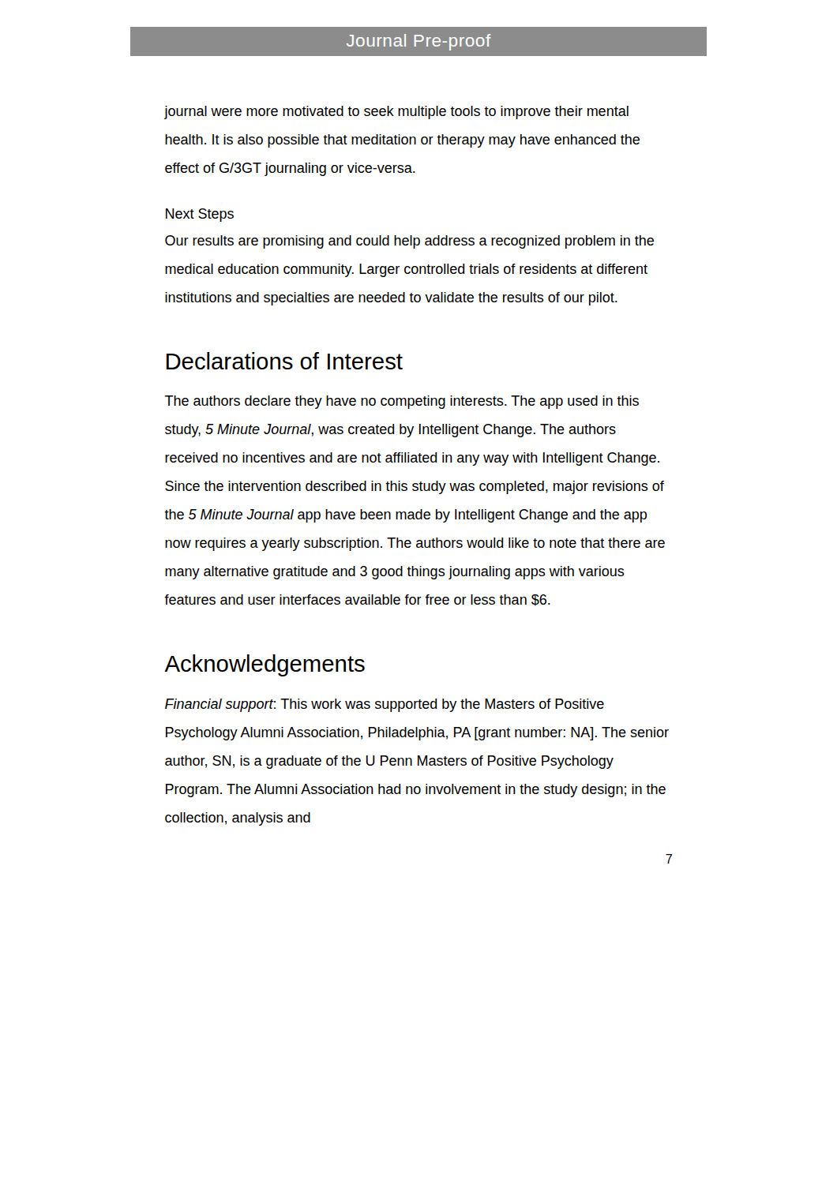Journal Pre-proof
journal were more motivated to seek multiple tools to improve their mental health. It is also possible that meditation or therapy may have enhanced the effect of G/3GT journaling or vice-versa.
Next Steps
Our results are promising and could help address a recognized problem in the medical education community. Larger controlled trials of residents at different institutions and specialties are needed to validate the results of our pilot.
Declarations of Interest
The authors declare they have no competing interests. The app used in this study, 5 Minute Journal, was created by Intelligent Change. The authors received no incentives and are not affiliated in any way with Intelligent Change. Since the intervention described in this study was completed, major revisions of the 5 Minute Journal app have been made by Intelligent Change and the app now requires a yearly subscription. The authors would like to note that there are many alternative gratitude and 3 good things journaling apps with various features and user interfaces available for free or less than $6.
Acknowledgements
Financial support: This work was supported by the Masters of Positive Psychology Alumni Association, Philadelphia, PA [grant number: NA]. The senior author, SN, is a graduate of the U Penn Masters of Positive Psychology Program. The Alumni Association had no involvement in the study design; in the collection, analysis and
7